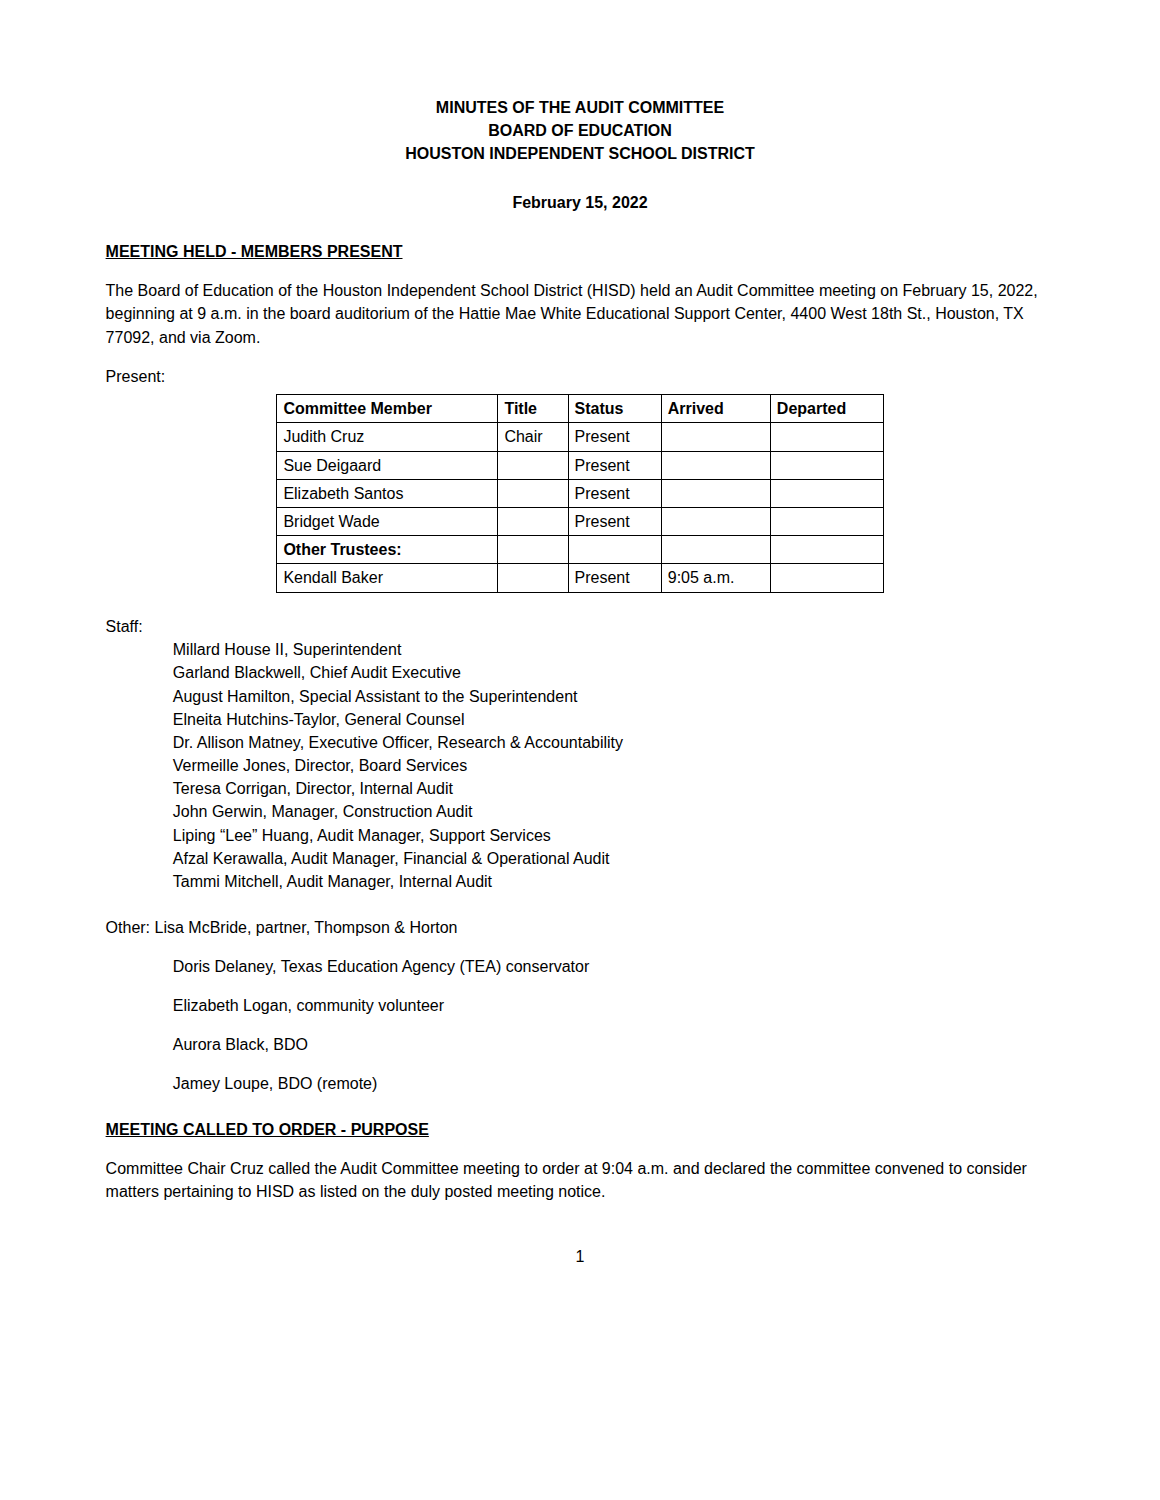MINUTES OF THE AUDIT COMMITTEE
BOARD OF EDUCATION
HOUSTON INDEPENDENT SCHOOL DISTRICT
February 15, 2022
MEETING HELD - MEMBERS PRESENT
The Board of Education of the Houston Independent School District (HISD) held an Audit Committee meeting on February 15, 2022, beginning at 9 a.m. in the board auditorium of the Hattie Mae White Educational Support Center, 4400 West 18th St., Houston, TX 77092, and via Zoom.
Present:
| Committee Member | Title | Status | Arrived | Departed |
| --- | --- | --- | --- | --- |
| Judith Cruz | Chair | Present | | |
| Sue Deigaard | | Present | | |
| Elizabeth Santos | | Present | | |
| Bridget Wade | | Present | | |
| Other Trustees: | | | | |
| Kendall Baker | | Present | 9:05 a.m. | |
Staff:
Millard House II, Superintendent
Garland Blackwell, Chief Audit Executive
August Hamilton, Special Assistant to the Superintendent
Elneita Hutchins-Taylor, General Counsel
Dr. Allison Matney, Executive Officer, Research & Accountability
Vermeille Jones, Director, Board Services
Teresa Corrigan, Director, Internal Audit
John Gerwin, Manager, Construction Audit
Liping “Lee” Huang, Audit Manager, Support Services
Afzal Kerawalla, Audit Manager, Financial & Operational Audit
Tammi Mitchell, Audit Manager, Internal Audit
Other: Lisa McBride, partner, Thompson & Horton
Doris Delaney, Texas Education Agency (TEA) conservator
Elizabeth Logan, community volunteer
Aurora Black, BDO
Jamey Loupe, BDO (remote)
MEETING CALLED TO ORDER - PURPOSE
Committee Chair Cruz called the Audit Committee meeting to order at 9:04 a.m. and declared the committee convened to consider matters pertaining to HISD as listed on the duly posted meeting notice.
1